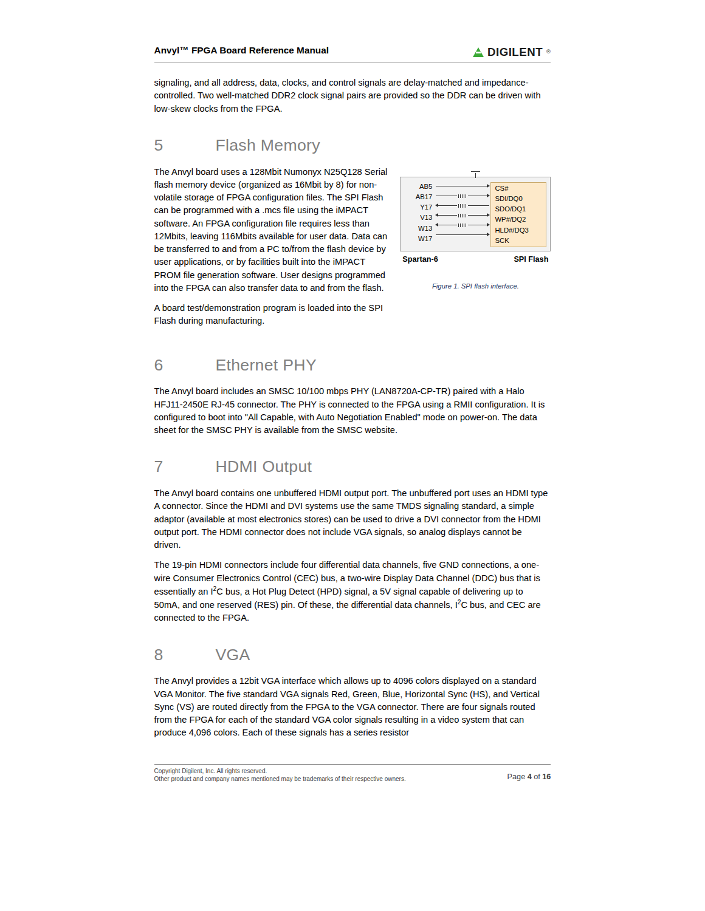Anvyl™ FPGA Board Reference Manual
DIGILENT®
signaling, and all address, data, clocks, and control signals are delay-matched and impedance-controlled. Two well-matched DDR2 clock signal pairs are provided so the DDR can be driven with low-skew clocks from the FPGA.
5 Flash Memory
The Anvyl board uses a 128Mbit Numonyx N25Q128 Serial flash memory device (organized as 16Mbit by 8) for non-volatile storage of FPGA configuration files. The SPI Flash can be programmed with a .mcs file using the iMPACT software. An FPGA configuration file requires less than 12Mbits, leaving 116Mbits available for user data. Data can be transferred to and from a PC to/from the flash device by user applications, or by facilities built into the iMPACT PROM file generation software. User designs programmed into the FPGA can also transfer data to and from the flash.
A board test/demonstration program is loaded into the SPI Flash during manufacturing.
AB5 AB17 Y17 V13 W13 W17
CS# SDI/DQ0 SDO/DQ1 WP#/DQ2 HLD#/DQ3 SCK
Spartan-6 SPI Flash
Figure 1. SPI flash interface.
6 Ethernet PHY
The Anvyl board includes an SMSC 10/100 mbps PHY (LAN8720A-CP-TR) paired with a Halo HFJ11-2450E RJ-45 connector. The PHY is connected to the FPGA using a RMII configuration. It is configured to boot into "All Capable, with Auto Negotiation Enabled" mode on power-on. The data sheet for the SMSC PHY is available from the SMSC website.
7 HDMI Output
The Anvyl board contains one unbuffered HDMI output port. The unbuffered port uses an HDMI type A connector. Since the HDMI and DVI systems use the same TMDS signaling standard, a simple adaptor (available at most electronics stores) can be used to drive a DVI connector from the HDMI output port. The HDMI connector does not include VGA signals, so analog displays cannot be driven.
The 19-pin HDMI connectors include four differential data channels, five GND connections, a one-wire Consumer Electronics Control (CEC) bus, a two-wire Display Data Channel (DDC) bus that is essentially an I2C bus, a Hot Plug Detect (HPD) signal, a 5V signal capable of delivering up to 50mA, and one reserved (RES) pin. Of these, the differential data channels, I2C bus, and CEC are connected to the FPGA.
8 VGA
The Anvyl provides a 12bit VGA interface which allows up to 4096 colors displayed on a standard VGA Monitor. The five standard VGA signals Red, Green, Blue, Horizontal Sync (HS), and Vertical Sync (VS) are routed directly from the FPGA to the VGA connector. There are four signals routed from the FPGA for each of the standard VGA color signals resulting in a video system that can produce 4,096 colors. Each of these signals has a series resistor
Copyright Digilent, Inc. All rights reserved.
Other product and company names mentioned may be trademarks of their respective owners.
Page 4 of 16